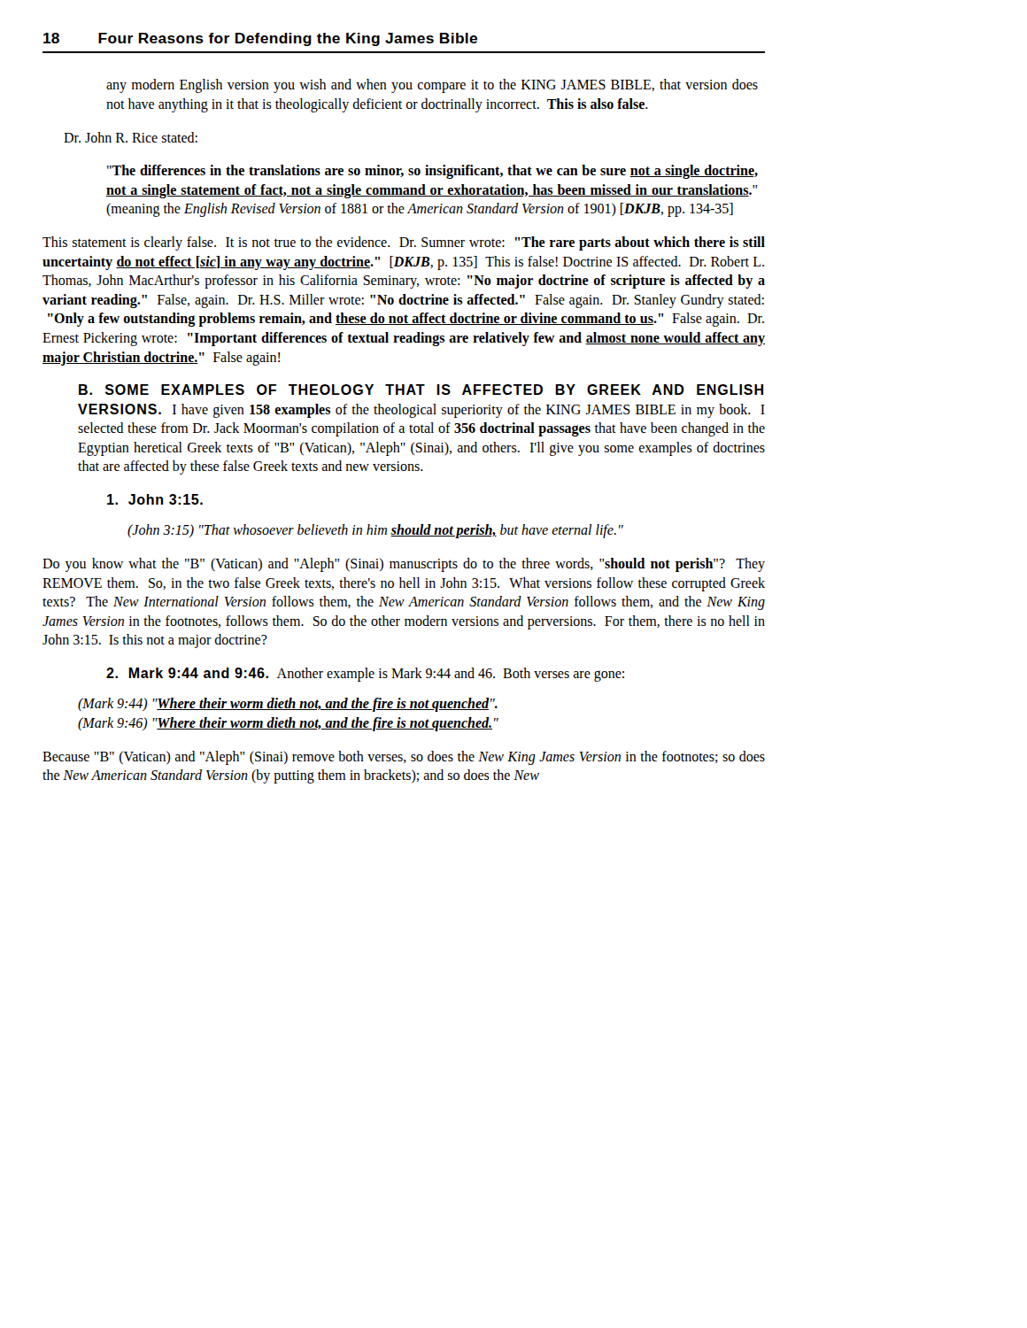18 Four Reasons for Defending the King James Bible
any modern English version you wish and when you compare it to the KING JAMES BIBLE, that version does not have anything in it that is theologically deficient or doctrinally incorrect. This is also false.
Dr. John R. Rice stated:
"The differences in the translations are so minor, so insignificant, that we can be sure not a single doctrine, not a single statement of fact, not a single command or exhoratation, has been missed in our translations." (meaning the English Revised Version of 1881 or the American Standard Version of 1901) [DKJB, pp. 134-35]
This statement is clearly false. It is not true to the evidence. Dr. Sumner wrote: "The rare parts about which there is still uncertainty do not effect [sic] in any way any doctrine." [DKJB, p. 135] This is false! Doctrine IS affected. Dr. Robert L. Thomas, John MacArthur's professor in his California Seminary, wrote: "No major doctrine of scripture is affected by a variant reading." False, again. Dr. H.S. Miller wrote: "No doctrine is affected." False again. Dr. Stanley Gundry stated: "Only a few outstanding problems remain, and these do not affect doctrine or divine command to us." False again. Dr. Ernest Pickering wrote: "Important differences of textual readings are relatively few and almost none would affect any major Christian doctrine." False again!
B. SOME EXAMPLES OF THEOLOGY THAT IS AFFECTED BY GREEK AND ENGLISH VERSIONS. I have given 158 examples of the theological superiority of the KING JAMES BIBLE in my book. I selected these from Dr. Jack Moorman's compilation of a total of 356 doctrinal passages that have been changed in the Egyptian heretical Greek texts of "B" (Vatican), "Aleph" (Sinai), and others. I'll give you some examples of doctrines that are affected by these false Greek texts and new versions.
1. John 3:15.
(John 3:15) "That whosoever believeth in him should not perish, but have eternal life."
Do you know what the "B" (Vatican) and "Aleph" (Sinai) manuscripts do to the three words, "should not perish"? They REMOVE them. So, in the two false Greek texts, there's no hell in John 3:15. What versions follow these corrupted Greek texts? The New International Version follows them, the New American Standard Version follows them, and the New King James Version in the footnotes, follows them. So do the other modern versions and perversions. For them, there is no hell in John 3:15. Is this not a major doctrine?
2. Mark 9:44 and 9:46. Another example is Mark 9:44 and 46. Both verses are gone:
(Mark 9:44) "Where their worm dieth not, and the fire is not quenched".
(Mark 9:46) "Where their worm dieth not, and the fire is not quenched."
Because "B" (Vatican) and "Aleph" (Sinai) remove both verses, so does the New King James Version in the footnotes; so does the New American Standard Version (by putting them in brackets); and so does the New